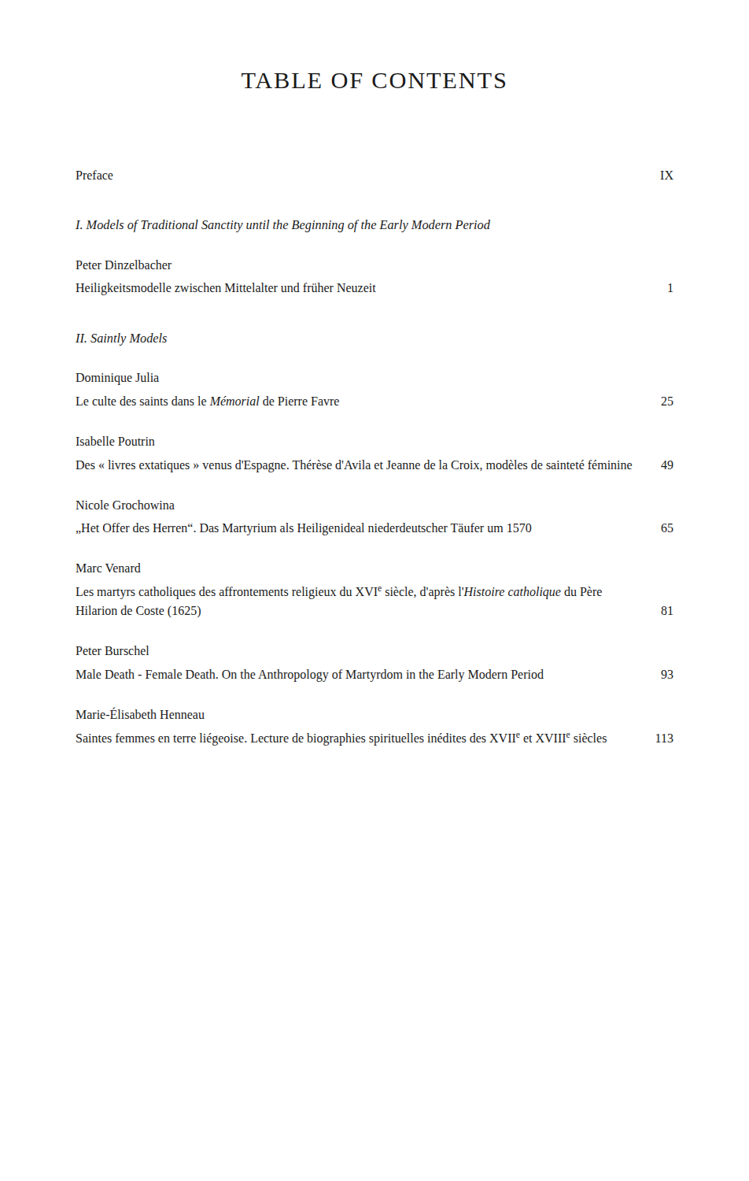TABLE OF CONTENTS
Preface IX
I. Models of Traditional Sanctity until the Beginning of the Early Modern Period
Peter Dinzelbacher
Heiligkeitsmodelle zwischen Mittelalter und früher Neuzeit 1
II. Saintly Models
Dominique Julia
Le culte des saints dans le Mémorial de Pierre Favre 25
Isabelle Poutrin
Des « livres extatiques » venus d'Espagne. Thérèse d'Avila et Jeanne de la Croix, modèles de sainteté féminine 49
Nicole Grochowina
„Het Offer des Herren“. Das Martyrium als Heiligenideal niederdeutscher Täufer um 1570 65
Marc Venard
Les martyrs catholiques des affrontements religieux du XVIe siècle, d'après l'Histoire catholique du Père Hilarion de Coste (1625) 81
Peter Burschel
Male Death - Female Death. On the Anthropology of Martyrdom in the Early Modern Period 93
Marie-Élisabeth Henneau
Saintes femmes en terre liégeoise. Lecture de biographies spirituelles inédites des XVIIe et XVIIIe siècles 113